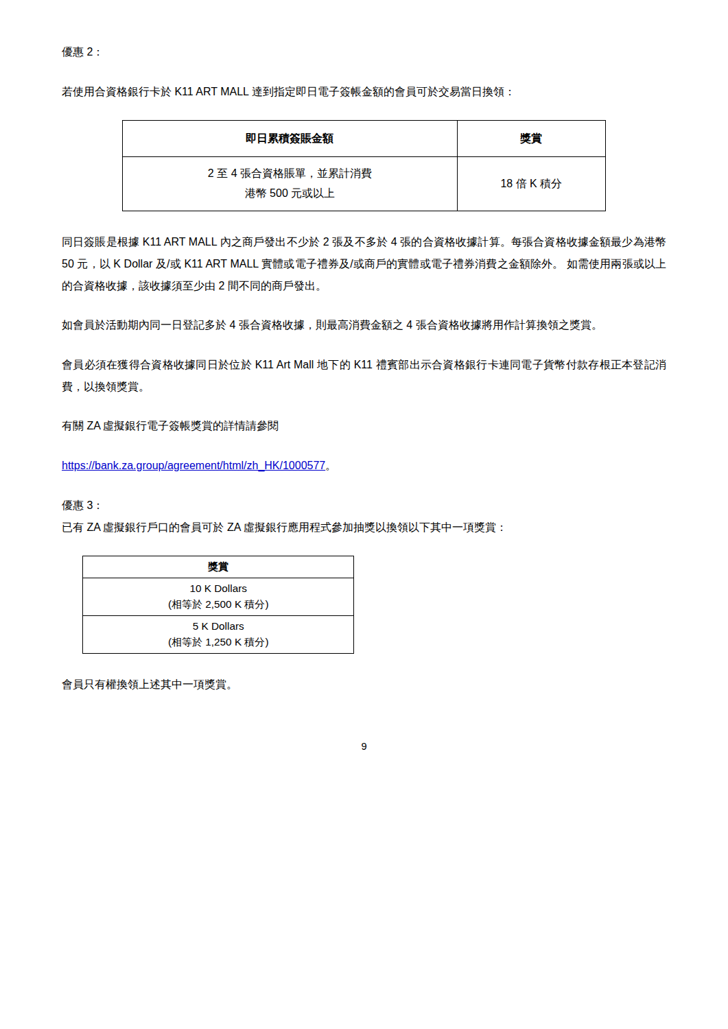優惠 2：
若使用合資格銀行卡於 K11 ART MALL 達到指定即日電子簽帳金額的會員可於交易當日換領：
| 即日累積簽賬金額 | 獎賞 |
| --- | --- |
| 2 至 4 張合資格賬單，並累計消費 港幣 500 元或以上 | 18 倍 K 積分 |
同日簽賬是根據 K11 ART MALL 內之商戶發出不少於 2 張及不多於 4 張的合資格收據計算。每張合資格收據金額最少為港幣 50 元，以 K Dollar 及/或 K11 ART MALL 實體或電子禮券及/或商戶的實體或電子禮券消費之金額除外。 如需使用兩張或以上的合資格收據，該收據須至少由 2 間不同的商戶發出。
如會員於活動期內同一日登記多於 4 張合資格收據，則最高消費金額之 4 張合資格收據將用作計算換領之獎賞。
會員必須在獲得合資格收據同日於位於 K11 Art Mall 地下的 K11 禮賓部出示合資格銀行卡連同電子貨幣付款存根正本登記消費，以換領獎賞。
有關 ZA 虛擬銀行電子簽帳獎賞的詳情請參閱
https://bank.za.group/agreement/html/zh_HK/1000577。
優惠 3：
已有 ZA 虛擬銀行戶口的會員可於 ZA 虛擬銀行應用程式參加抽獎以換領以下其中一項獎賞：
| 獎賞 |
| --- |
| 10 K Dollars (相等於 2,500 K 積分) |
| 5 K Dollars (相等於 1,250 K 積分) |
會員只有權換領上述其中一項獎賞。
9